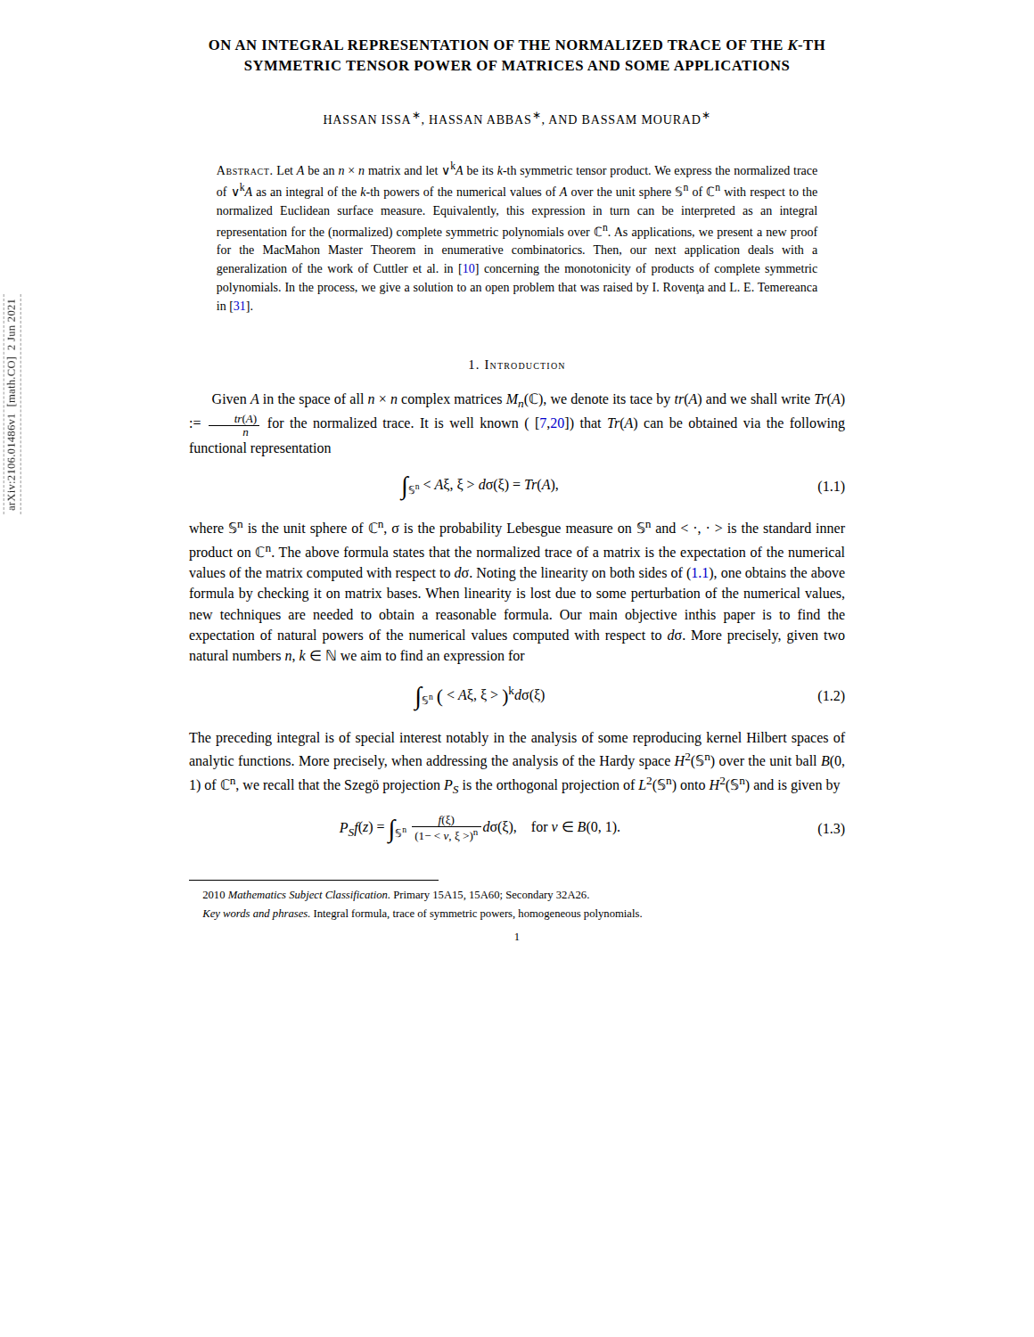arXiv:2106.01486v1 [math.CO] 2 Jun 2021
On an Integral Representation of the Normalized Trace of the k-th
Symmetric Tensor Power of Matrices and Some Applications
Hassan Issa∗, Hassan Abbas∗, and Bassam Mourad∗
Abstract. Let A be an n × n matrix and let ∨kA be its k-th symmetric tensor product. We express the normalized trace of ∨kA as an integral of the k-th powers of the numerical values of A over the unit sphere 𝕊n of ℂn with respect to the normalized Euclidean surface measure. Equivalently, this expression in turn can be interpreted as an integral representation for the (normalized) complete symmetric polynomials over ℂn. As applications, we present a new proof for the MacMahon Master Theorem in enumerative combinatorics. Then, our next application deals with a generalization of the work of Cuttler et al. in [10] concerning the monotonicity of products of complete symmetric polynomials. In the process, we give a solution to an open problem that was raised by I. Rovenţa and L. E. Temereanca in [31].
1. Introduction
Given A in the space of all n × n complex matrices Mn(ℂ), we denote its tace by tr(A) and we shall write Tr(A) := tr(A) n for the normalized trace. It is well known ( [7,20]) that Tr(A) can be obtained via the following functional representation
∫𝕊n < Aξ, ξ > dσ(ξ) = Tr(A),
(1.1)
where 𝕊n is the unit sphere of ℂn, σ is the probability Lebesgue measure on 𝕊n and < ·, · > is the standard inner product on ℂn. The above formula states that the normalized trace of a matrix is the expectation of the numerical values of the matrix computed with respect to dσ. Noting the linearity on both sides of (1.1), one obtains the above formula by checking it on matrix bases. When linearity is lost due to some perturbation of the numerical values, new techniques are needed to obtain a reasonable formula. Our main objective inthis paper is to find the expectation of natural powers of the numerical values computed with respect to dσ. More precisely, given two natural numbers n, k ∈ ℕ we aim to find an expression for
∫𝕊n ( < Aξ, ξ > )kdσ(ξ)
(1.2)
The preceding integral is of special interest notably in the analysis of some reproducing kernel Hilbert spaces of analytic functions. More precisely, when addressing the analysis of the Hardy space H2(𝕊n) over the unit ball B(0, 1) of ℂn, we recall that the Szegö projection PS is the orthogonal projection of L2(𝕊n) onto H2(𝕊n) and is given by
PSf(z) = ∫𝕊n f(ξ)(1− < v, ξ >)n dσ(ξ), for v ∈ B(0, 1).
(1.3)
2010 Mathematics Subject Classification. Primary 15A15, 15A60; Secondary 32A26.
Key words and phrases. Integral formula, trace of symmetric powers, homogeneous polynomials.
1